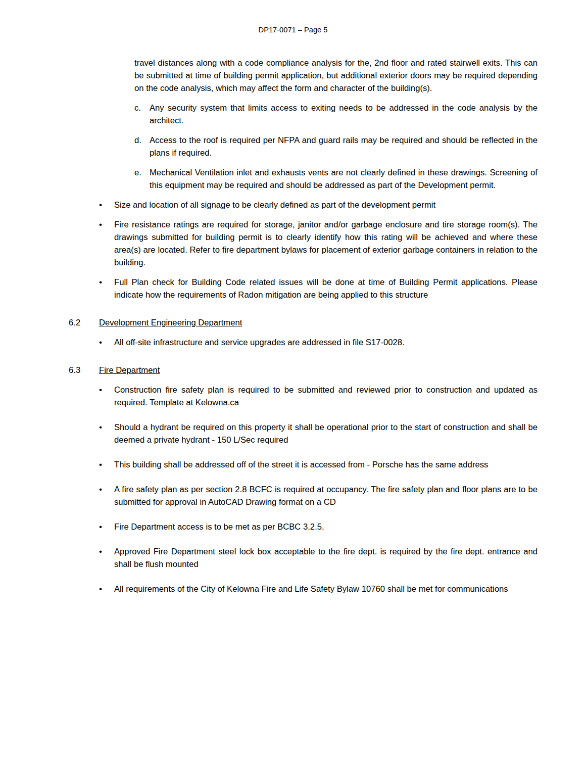DP17-0071 – Page 5
travel distances along with a code compliance analysis for the, 2nd floor and rated stairwell exits. This can be submitted at time of building permit application, but additional exterior doors may be required depending on the code analysis, which may affect the form and character of the building(s).
c. Any security system that limits access to exiting needs to be addressed in the code analysis by the architect.
d. Access to the roof is required per NFPA and guard rails may be required and should be reflected in the plans if required.
e. Mechanical Ventilation inlet and exhausts vents are not clearly defined in these drawings. Screening of this equipment may be required and should be addressed as part of the Development permit.
Size and location of all signage to be clearly defined as part of the development permit
Fire resistance ratings are required for storage, janitor and/or garbage enclosure and tire storage room(s). The drawings submitted for building permit is to clearly identify how this rating will be achieved and where these area(s) are located. Refer to fire department bylaws for placement of exterior garbage containers in relation to the building.
Full Plan check for Building Code related issues will be done at time of Building Permit applications. Please indicate how the requirements of Radon mitigation are being applied to this structure
6.2 Development Engineering Department
All off-site infrastructure and service upgrades are addressed in file S17-0028.
6.3 Fire Department
Construction fire safety plan is required to be submitted and reviewed prior to construction and updated as required. Template at Kelowna.ca
Should a hydrant be required on this property it shall be operational prior to the start of construction and shall be deemed a private hydrant - 150 L/Sec required
This building shall be addressed off of the street it is accessed from - Porsche has the same address
A fire safety plan as per section 2.8 BCFC is required at occupancy. The fire safety plan and floor plans are to be submitted for approval in AutoCAD Drawing format on a CD
Fire Department access is to be met as per BCBC 3.2.5.
Approved Fire Department steel lock box acceptable to the fire dept. is required by the fire dept. entrance and shall be flush mounted
All requirements of the City of Kelowna Fire and Life Safety Bylaw 10760 shall be met for communications